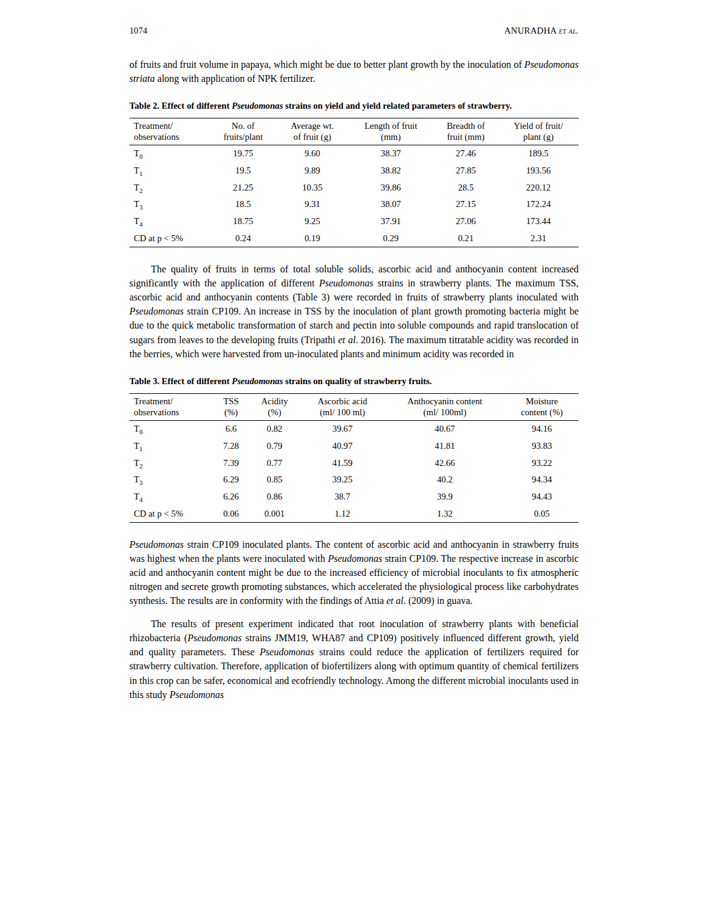1074 ANURADHA et al.
of fruits and fruit volume in papaya, which might be due to better plant growth by the inoculation of Pseudomonas striata along with application of NPK fertilizer.
Table 2. Effect of different Pseudomonas strains on yield and yield related parameters of strawberry.
| Treatment/ observations | No. of fruits/plant | Average wt. of fruit (g) | Length of fruit (mm) | Breadth of fruit (mm) | Yield of fruit/ plant (g) |
| --- | --- | --- | --- | --- | --- |
| T 0 | 19.75 | 9.60 | 38.37 | 27.46 | 189.5 |
| T 1 | 19.5 | 9.89 | 38.82 | 27.85 | 193.56 |
| T 2 | 21.25 | 10.35 | 39.86 | 28.5 | 220.12 |
| T 3 | 18.5 | 9.31 | 38.07 | 27.15 | 172.24 |
| T 4 | 18.75 | 9.25 | 37.91 | 27.06 | 173.44 |
| CD at p < 5% | 0.24 | 0.19 | 0.29 | 0.21 | 2.31 |
The quality of fruits in terms of total soluble solids, ascorbic acid and anthocyanin content increased significantly with the application of different Pseudomonas strains in strawberry plants. The maximum TSS, ascorbic acid and anthocyanin contents (Table 3) were recorded in fruits of strawberry plants inoculated with Pseudomonas strain CP109. An increase in TSS by the inoculation of plant growth promoting bacteria might be due to the quick metabolic transformation of starch and pectin into soluble compounds and rapid translocation of sugars from leaves to the developing fruits (Tripathi et al. 2016). The maximum titratable acidity was recorded in the berries, which were harvested from un-inoculated plants and minimum acidity was recorded in
Table 3. Effect of different Pseudomonas strains on quality of strawberry fruits.
| Treatment/ observations | TSS (%) | Acidity (%) | Ascorbic acid (ml/ 100 ml) | Anthocyanin content (ml/ 100ml) | Moisture content (%) |
| --- | --- | --- | --- | --- | --- |
| T 0 | 6.6 | 0.82 | 39.67 | 40.67 | 94.16 |
| T 1 | 7.28 | 0.79 | 40.97 | 41.81 | 93.83 |
| T 2 | 7.39 | 0.77 | 41.59 | 42.66 | 93.22 |
| T 3 | 6.29 | 0.85 | 39.25 | 40.2 | 94.34 |
| T 4 | 6.26 | 0.86 | 38.7 | 39.9 | 94.43 |
| CD at p < 5% | 0.06 | 0.001 | 1.12 | 1.32 | 0.05 |
Pseudomonas strain CP109 inoculated plants. The content of ascorbic acid and anthocyanin in strawberry fruits was highest when the plants were inoculated with Pseudomonas strain CP109. The respective increase in ascorbic acid and anthocyanin content might be due to the increased efficiency of microbial inoculants to fix atmospheric nitrogen and secrete growth promoting substances, which accelerated the physiological process like carbohydrates synthesis. The results are in conformity with the findings of Attia et al. (2009) in guava.
The results of present experiment indicated that root inoculation of strawberry plants with beneficial rhizobacteria (Pseudomonas strains JMM19, WHA87 and CP109) positively influenced different growth, yield and quality parameters. These Pseudomonas strains could reduce the application of fertilizers required for strawberry cultivation. Therefore, application of biofertilizers along with optimum quantity of chemical fertilizers in this crop can be safer, economical and ecofriendly technology. Among the different microbial inoculants used in this study Pseudomonas